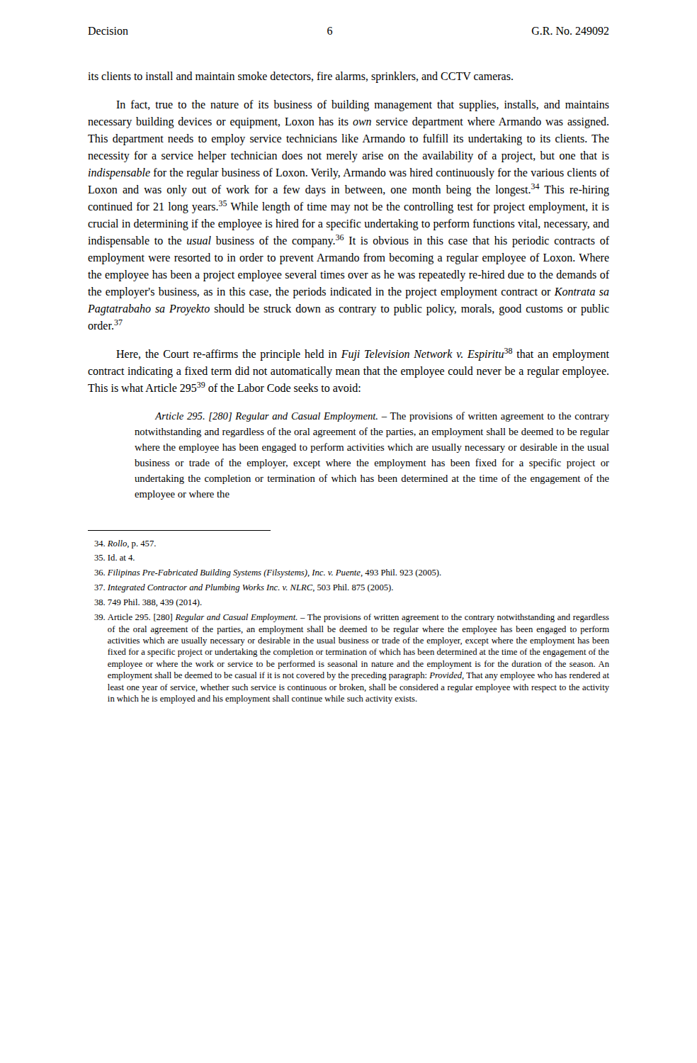Decision
6
G.R. No. 249092
its clients to install and maintain smoke detectors, fire alarms, sprinklers, and CCTV cameras.
In fact, true to the nature of its business of building management that supplies, installs, and maintains necessary building devices or equipment, Loxon has its own service department where Armando was assigned. This department needs to employ service technicians like Armando to fulfill its undertaking to its clients. The necessity for a service helper technician does not merely arise on the availability of a project, but one that is indispensable for the regular business of Loxon. Verily, Armando was hired continuously for the various clients of Loxon and was only out of work for a few days in between, one month being the longest.34 This re-hiring continued for 21 long years.35 While length of time may not be the controlling test for project employment, it is crucial in determining if the employee is hired for a specific undertaking to perform functions vital, necessary, and indispensable to the usual business of the company.36 It is obvious in this case that his periodic contracts of employment were resorted to in order to prevent Armando from becoming a regular employee of Loxon. Where the employee has been a project employee several times over as he was repeatedly re-hired due to the demands of the employer's business, as in this case, the periods indicated in the project employment contract or Kontrata sa Pagtatrabaho sa Proyekto should be struck down as contrary to public policy, morals, good customs or public order.37
Here, the Court re-affirms the principle held in Fuji Television Network v. Espiritu38 that an employment contract indicating a fixed term did not automatically mean that the employee could never be a regular employee. This is what Article 29539 of the Labor Code seeks to avoid:
Article 295. [280] Regular and Casual Employment. – The provisions of written agreement to the contrary notwithstanding and regardless of the oral agreement of the parties, an employment shall be deemed to be regular where the employee has been engaged to perform activities which are usually necessary or desirable in the usual business or trade of the employer, except where the employment has been fixed for a specific project or undertaking the completion or termination of which has been determined at the time of the engagement of the employee or where the
Rollo, p. 457.
Id. at 4.
Filipinas Pre-Fabricated Building Systems (Filsystems), Inc. v. Puente, 493 Phil. 923 (2005).
Integrated Contractor and Plumbing Works Inc. v. NLRC, 503 Phil. 875 (2005).
749 Phil. 388, 439 (2014).
Article 295. [280] Regular and Casual Employment. – The provisions of written agreement to the contrary notwithstanding and regardless of the oral agreement of the parties, an employment shall be deemed to be regular where the employee has been engaged to perform activities which are usually necessary or desirable in the usual business or trade of the employer, except where the employment has been fixed for a specific project or undertaking the completion or termination of which has been determined at the time of the engagement of the employee or where the work or service to be performed is seasonal in nature and the employment is for the duration of the season. An employment shall be deemed to be casual if it is not covered by the preceding paragraph: Provided, That any employee who has rendered at least one year of service, whether such service is continuous or broken, shall be considered a regular employee with respect to the activity in which he is employed and his employment shall continue while such activity exists.